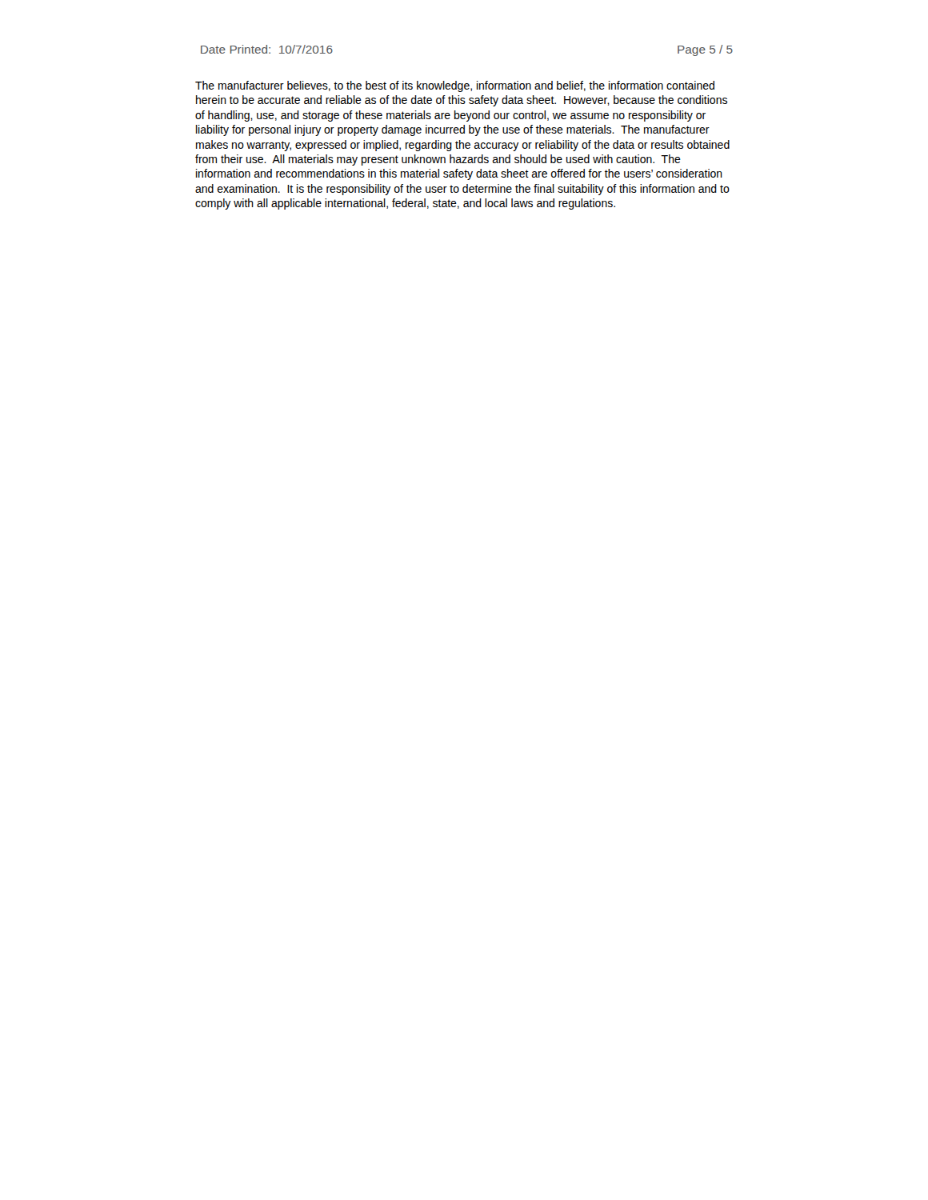Date Printed: 10/7/2016 Page 5 / 5
The manufacturer believes, to the best of its knowledge, information and belief, the information contained herein to be accurate and reliable as of the date of this safety data sheet. However, because the conditions of handling, use, and storage of these materials are beyond our control, we assume no responsibility or liability for personal injury or property damage incurred by the use of these materials. The manufacturer makes no warranty, expressed or implied, regarding the accuracy or reliability of the data or results obtained from their use. All materials may present unknown hazards and should be used with caution. The information and recommendations in this material safety data sheet are offered for the users’ consideration and examination. It is the responsibility of the user to determine the final suitability of this information and to comply with all applicable international, federal, state, and local laws and regulations.